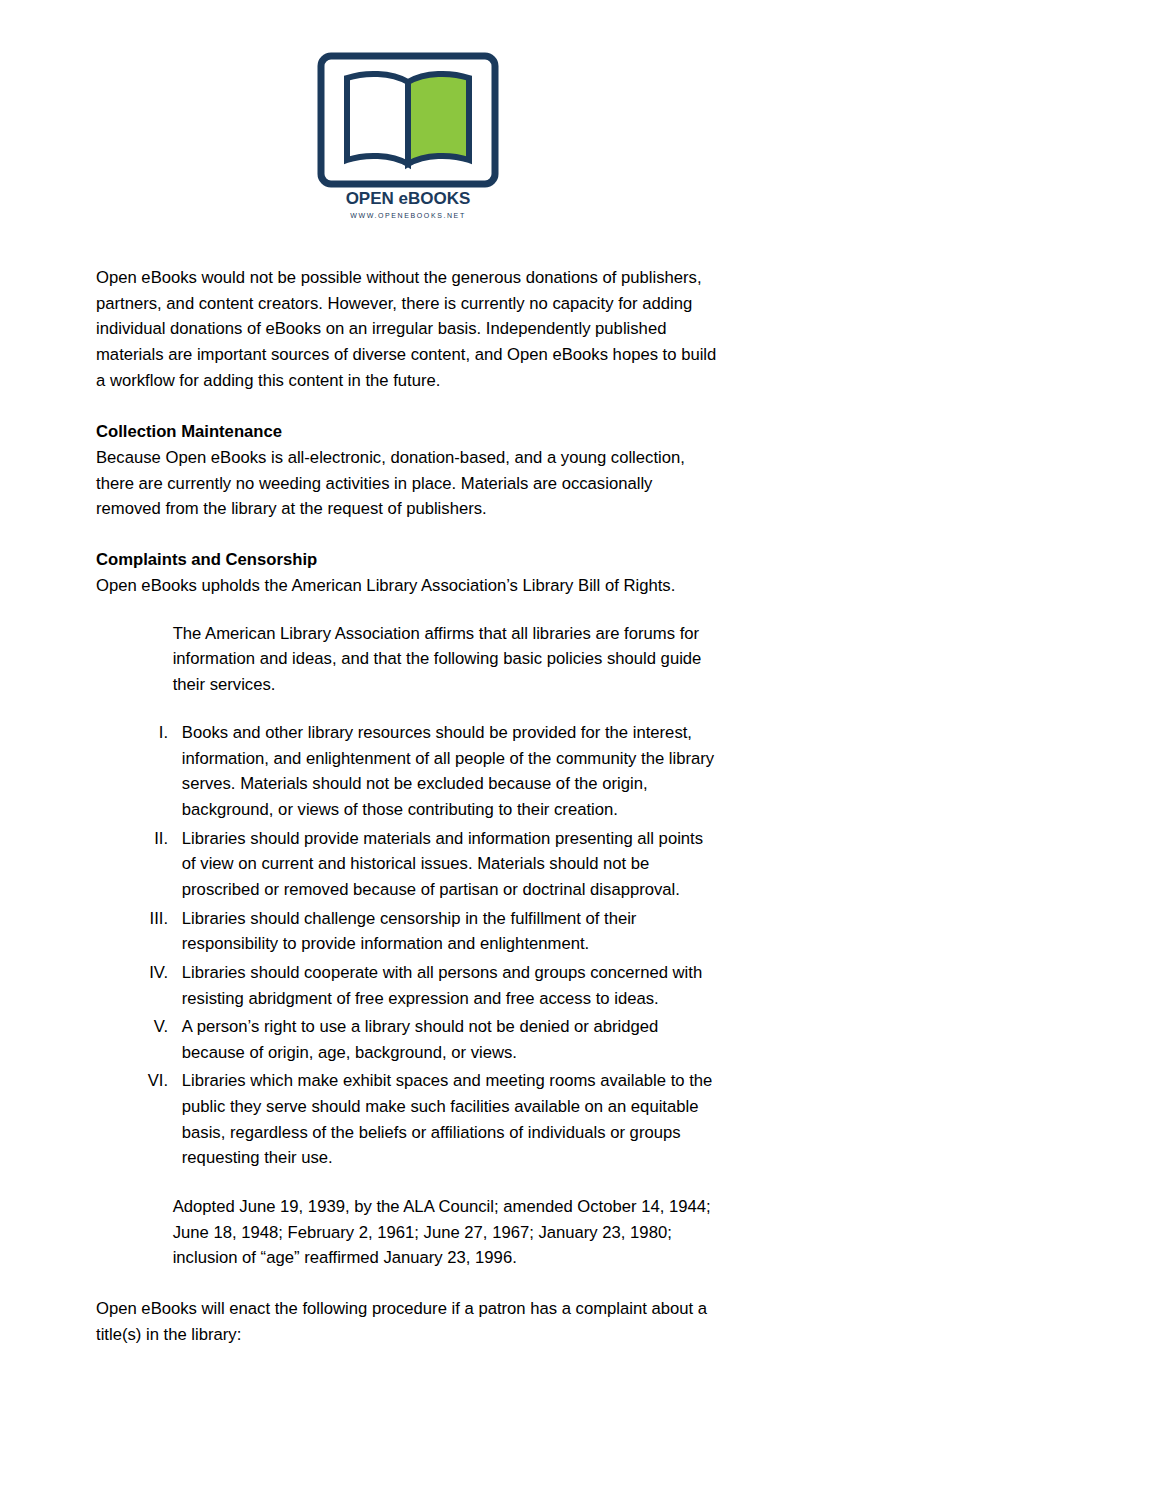OPEN eBOOKS WWW.OPENEBOOKS.NET
Open eBooks would not be possible without the generous donations of publishers, partners, and content creators. However, there is currently no capacity for adding individual donations of eBooks on an irregular basis. Independently published materials are important sources of diverse content, and Open eBooks hopes to build a workflow for adding this content in the future.
Collection Maintenance
Because Open eBooks is all-electronic, donation-based, and a young collection, there are currently no weeding activities in place. Materials are occasionally removed from the library at the request of publishers.
Complaints and Censorship
Open eBooks upholds the American Library Association’s Library Bill of Rights.
The American Library Association affirms that all libraries are forums for information and ideas, and that the following basic policies should guide their services.
Books and other library resources should be provided for the interest, information, and enlightenment of all people of the community the library serves. Materials should not be excluded because of the origin, background, or views of those contributing to their creation.
Libraries should provide materials and information presenting all points of view on current and historical issues. Materials should not be proscribed or removed because of partisan or doctrinal disapproval.
Libraries should challenge censorship in the fulfillment of their responsibility to provide information and enlightenment.
Libraries should cooperate with all persons and groups concerned with resisting abridgment of free expression and free access to ideas.
A person’s right to use a library should not be denied or abridged because of origin, age, background, or views.
Libraries which make exhibit spaces and meeting rooms available to the public they serve should make such facilities available on an equitable basis, regardless of the beliefs or affiliations of individuals or groups requesting their use.
Adopted June 19, 1939, by the ALA Council; amended October 14, 1944; June 18, 1948; February 2, 1961; June 27, 1967; January 23, 1980; inclusion of “age” reaffirmed January 23, 1996.
Open eBooks will enact the following procedure if a patron has a complaint about a title(s) in the library: